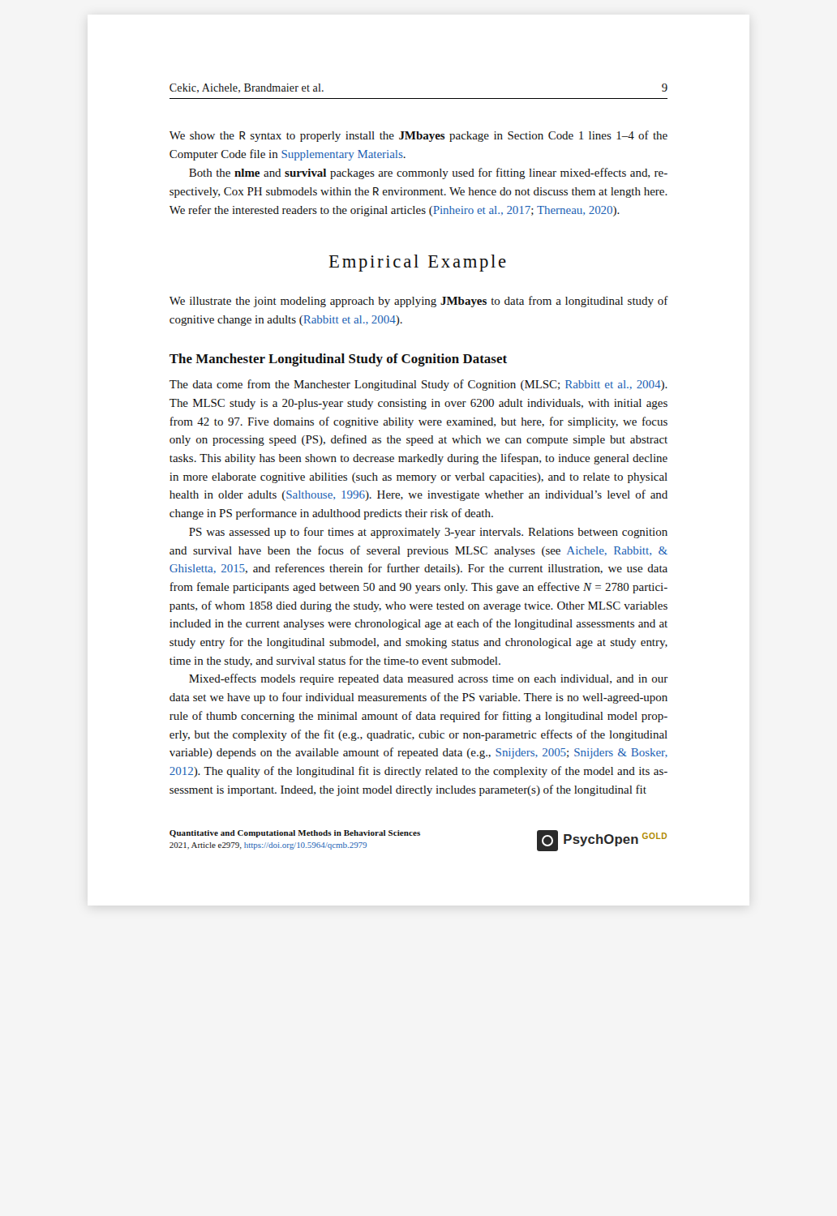Cekic, Aichele, Brandmaier et al. 9
We show the R syntax to properly install the JMbayes package in Section Code 1 lines 1–4 of the Computer Code file in Supplementary Materials.
Both the nlme and survival packages are commonly used for fitting linear mixed-effects and, respectively, Cox PH submodels within the R environment. We hence do not discuss them at length here. We refer the interested readers to the original articles (Pinheiro et al., 2017; Therneau, 2020).
Empirical Example
We illustrate the joint modeling approach by applying JMbayes to data from a longitudinal study of cognitive change in adults (Rabbitt et al., 2004).
The Manchester Longitudinal Study of Cognition Dataset
The data come from the Manchester Longitudinal Study of Cognition (MLSC; Rabbitt et al., 2004). The MLSC study is a 20-plus-year study consisting in over 6200 adult individuals, with initial ages from 42 to 97. Five domains of cognitive ability were examined, but here, for simplicity, we focus only on processing speed (PS), defined as the speed at which we can compute simple but abstract tasks. This ability has been shown to decrease markedly during the lifespan, to induce general decline in more elaborate cognitive abilities (such as memory or verbal capacities), and to relate to physical health in older adults (Salthouse, 1996). Here, we investigate whether an individual’s level of and change in PS performance in adulthood predicts their risk of death.
PS was assessed up to four times at approximately 3-year intervals. Relations between cognition and survival have been the focus of several previous MLSC analyses (see Aichele, Rabbitt, & Ghisletta, 2015, and references therein for further details). For the current illustration, we use data from female participants aged between 50 and 90 years only. This gave an effective N = 2780 participants, of whom 1858 died during the study, who were tested on average twice. Other MLSC variables included in the current analyses were chronological age at each of the longitudinal assessments and at study entry for the longitudinal submodel, and smoking status and chronological age at study entry, time in the study, and survival status for the time-to event submodel.
Mixed-effects models require repeated data measured across time on each individual, and in our data set we have up to four individual measurements of the PS variable. There is no well-agreed-upon rule of thumb concerning the minimal amount of data required for fitting a longitudinal model properly, but the complexity of the fit (e.g., quadratic, cubic or non-parametric effects of the longitudinal variable) depends on the available amount of repeated data (e.g., Snijders, 2005; Snijders & Bosker, 2012). The quality of the longitudinal fit is directly related to the complexity of the model and its assessment is important. Indeed, the joint model directly includes parameter(s) of the longitudinal fit
Quantitative and Computational Methods in Behavioral Sciences
2021, Article e2979, https://doi.org/10.5964/qcmb.2979
PsychOpen GOLD